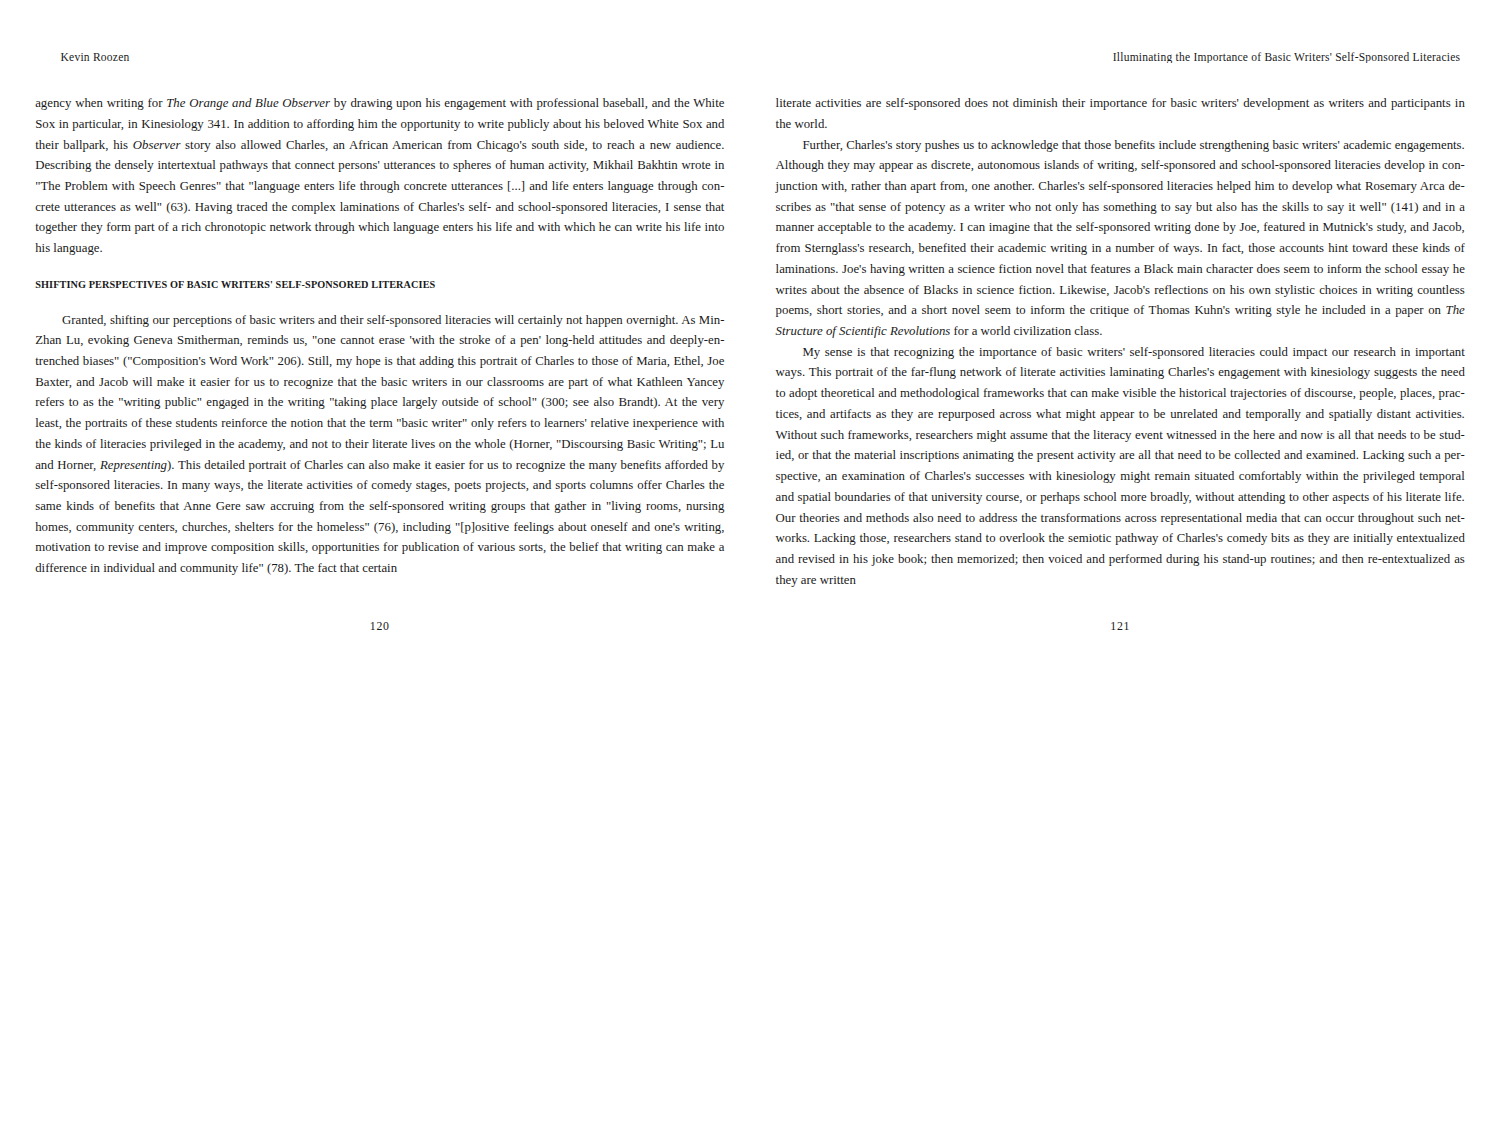Kevin Roozen
agency when writing for The Orange and Blue Observer by drawing upon his engagement with professional baseball, and the White Sox in particular, in Kinesiology 341. In addition to affording him the opportunity to write publicly about his beloved White Sox and their ballpark, his Observer story also allowed Charles, an African American from Chicago's south side, to reach a new audience. Describing the densely intertextual pathways that connect persons' utterances to spheres of human activity, Mikhail Bakhtin wrote in "The Problem with Speech Genres" that "language enters life through concrete utterances [...] and life enters language through concrete utterances as well" (63). Having traced the complex laminations of Charles's self- and school-sponsored literacies, I sense that together they form part of a rich chronotopic network through which language enters his life and with which he can write his life into his language.
Shifting Perspectives of Basic Writers' Self-Sponsored Literacies
Granted, shifting our perceptions of basic writers and their self-sponsored literacies will certainly not happen overnight. As Min-Zhan Lu, evoking Geneva Smitherman, reminds us, "one cannot erase 'with the stroke of a pen' long-held attitudes and deeply-entrenched biases" ("Composition's Word Work" 206). Still, my hope is that adding this portrait of Charles to those of Maria, Ethel, Joe Baxter, and Jacob will make it easier for us to recognize that the basic writers in our classrooms are part of what Kathleen Yancey refers to as the "writing public" engaged in the writing "taking place largely outside of school" (300; see also Brandt). At the very least, the portraits of these students reinforce the notion that the term "basic writer" only refers to learners' relative inexperience with the kinds of literacies privileged in the academy, and not to their literate lives on the whole (Horner, "Discoursing Basic Writing"; Lu and Horner, Representing). This detailed portrait of Charles can also make it easier for us to recognize the many benefits afforded by self-sponsored literacies. In many ways, the literate activities of comedy stages, poets projects, and sports columns offer Charles the same kinds of benefits that Anne Gere saw accruing from the self-sponsored writing groups that gather in "living rooms, nursing homes, community centers, churches, shelters for the homeless" (76), including "[p]ositive feelings about oneself and one's writing, motivation to revise and improve composition skills, opportunities for publication of various sorts, the belief that writing can make a difference in individual and community life" (78). The fact that certain
120
Illuminating the Importance of Basic Writers' Self-Sponsored Literacies
literate activities are self-sponsored does not diminish their importance for basic writers' development as writers and participants in the world.
Further, Charles's story pushes us to acknowledge that those benefits include strengthening basic writers' academic engagements. Although they may appear as discrete, autonomous islands of writing, self-sponsored and school-sponsored literacies develop in conjunction with, rather than apart from, one another. Charles's self-sponsored literacies helped him to develop what Rosemary Arca describes as "that sense of potency as a writer who not only has something to say but also has the skills to say it well" (141) and in a manner acceptable to the academy. I can imagine that the self-sponsored writing done by Joe, featured in Mutnick's study, and Jacob, from Sternglass's research, benefited their academic writing in a number of ways. In fact, those accounts hint toward these kinds of laminations. Joe's having written a science fiction novel that features a Black main character does seem to inform the school essay he writes about the absence of Blacks in science fiction. Likewise, Jacob's reflections on his own stylistic choices in writing countless poems, short stories, and a short novel seem to inform the critique of Thomas Kuhn's writing style he included in a paper on The Structure of Scientific Revolutions for a world civilization class.
My sense is that recognizing the importance of basic writers' self-sponsored literacies could impact our research in important ways. This portrait of the far-flung network of literate activities laminating Charles's engagement with kinesiology suggests the need to adopt theoretical and methodological frameworks that can make visible the historical trajectories of discourse, people, places, practices, and artifacts as they are repurposed across what might appear to be unrelated and temporally and spatially distant activities. Without such frameworks, researchers might assume that the literacy event witnessed in the here and now is all that needs to be studied, or that the material inscriptions animating the present activity are all that need to be collected and examined. Lacking such a perspective, an examination of Charles's successes with kinesiology might remain situated comfortably within the privileged temporal and spatial boundaries of that university course, or perhaps school more broadly, without attending to other aspects of his literate life. Our theories and methods also need to address the transformations across representational media that can occur throughout such networks. Lacking those, researchers stand to overlook the semiotic pathway of Charles's comedy bits as they are initially entextualized and revised in his joke book; then memorized; then voiced and performed during his stand-up routines; and then re-entextualized as they are written
121